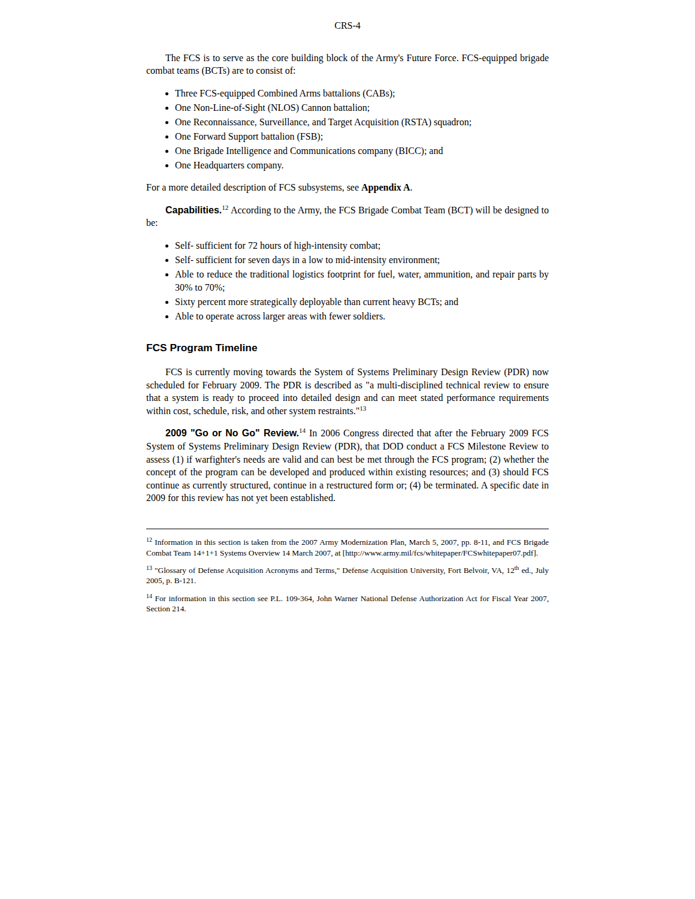CRS-4
The FCS is to serve as the core building block of the Army's Future Force. FCS-equipped brigade combat teams (BCTs) are to consist of:
Three FCS-equipped Combined Arms battalions (CABs);
One Non-Line-of-Sight (NLOS) Cannon battalion;
One Reconnaissance, Surveillance, and Target Acquisition (RSTA) squadron;
One Forward Support battalion (FSB);
One Brigade Intelligence and Communications company (BICC); and
One Headquarters company.
For a more detailed description of FCS subsystems, see Appendix A.
Capabilities.12 According to the Army, the FCS Brigade Combat Team (BCT) will be designed to be:
Self- sufficient for 72 hours of high-intensity combat;
Self- sufficient for seven days in a low to mid-intensity environment;
Able to reduce the traditional logistics footprint for fuel, water, ammunition, and repair parts by 30% to 70%;
Sixty percent more strategically deployable than current heavy BCTs; and
Able to operate across larger areas with fewer soldiers.
FCS Program Timeline
FCS is currently moving towards the System of Systems Preliminary Design Review (PDR) now scheduled for February 2009. The PDR is described as "a multi-disciplined technical review to ensure that a system is ready to proceed into detailed design and can meet stated performance requirements within cost, schedule, risk, and other system restraints."13
2009 "Go or No Go" Review.14 In 2006 Congress directed that after the February 2009 FCS System of Systems Preliminary Design Review (PDR), that DOD conduct a FCS Milestone Review to assess (1) if warfighter's needs are valid and can best be met through the FCS program; (2) whether the concept of the program can be developed and produced within existing resources; and (3) should FCS continue as currently structured, continue in a restructured form or; (4) be terminated. A specific date in 2009 for this review has not yet been established.
12 Information in this section is taken from the 2007 Army Modernization Plan, March 5, 2007, pp. 8-11, and FCS Brigade Combat Team 14+1+1 Systems Overview 14 March 2007, at [http://www.army.mil/fcs/whitepaper/FCSwhitepaper07.pdf].
13 "Glossary of Defense Acquisition Acronyms and Terms," Defense Acquisition University, Fort Belvoir, VA, 12th ed., July 2005, p. B-121.
14 For information in this section see P.L. 109-364, John Warner National Defense Authorization Act for Fiscal Year 2007, Section 214.